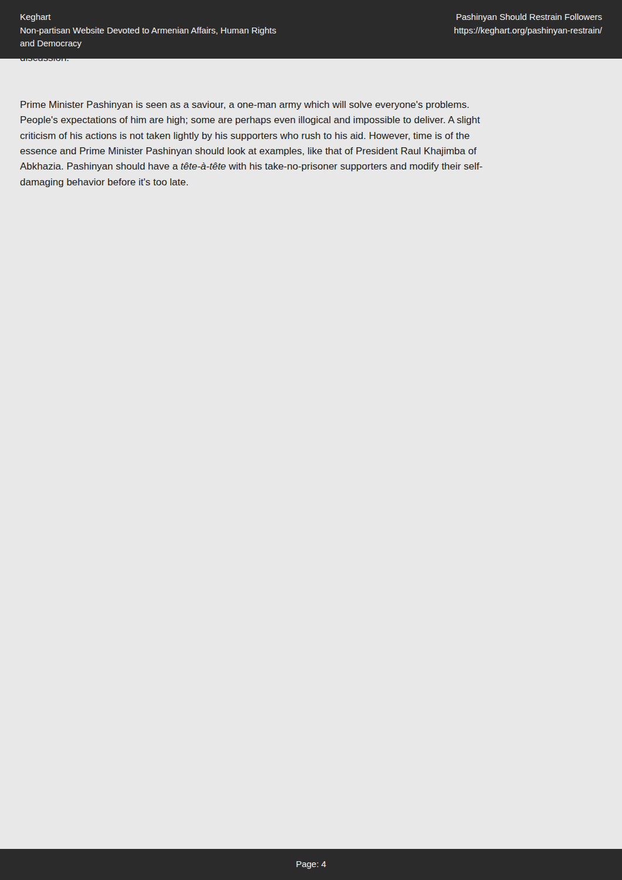Keghart Non-partisan Website Devoted to Armenian Affairs, Human Rights and Democracy
Pashinyan Should Restrain Followers https://keghart.org/pashinyan-restrain/
discussion.
Prime Minister Pashinyan is seen as a saviour, a one-man army which will solve everyone's problems. People's expectations of him are high; some are perhaps even illogical and impossible to deliver. A slight criticism of his actions is not taken lightly by his supporters who rush to his aid. However, time is of the essence and Prime Minister Pashinyan should look at examples, like that of President Raul Khajimba of Abkhazia. Pashinyan should have a tête-à-tête with his take-no-prisoner supporters and modify their self-damaging behavior before it's too late.
Page: 4